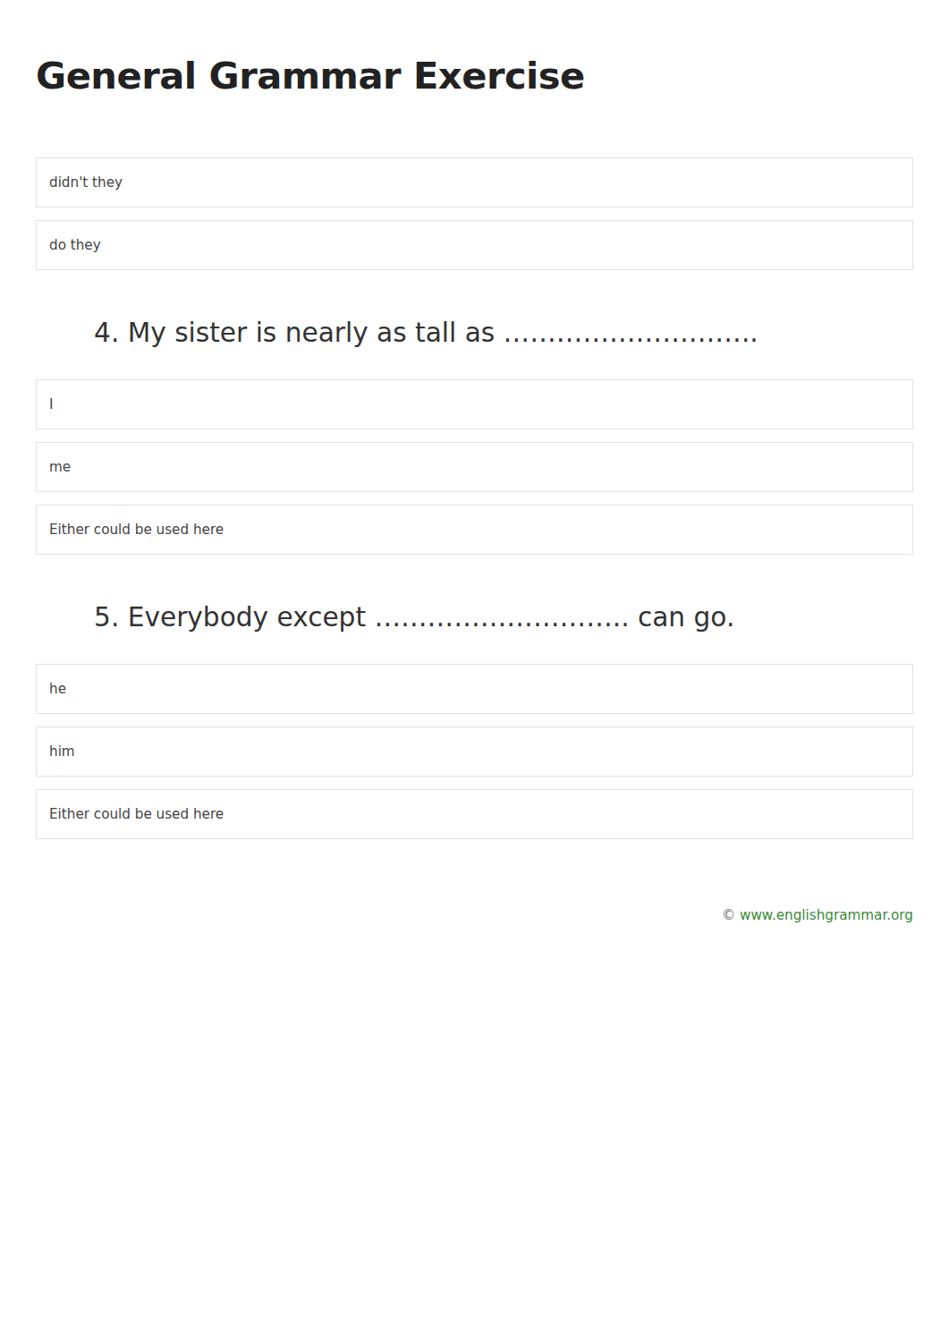General Grammar Exercise
didn't they
do they
4. My sister is nearly as tall as ………………………..
I
me
Either could be used here
5. Everybody except ……………………….. can go.
he
him
Either could be used here
© www.englishgrammar.org